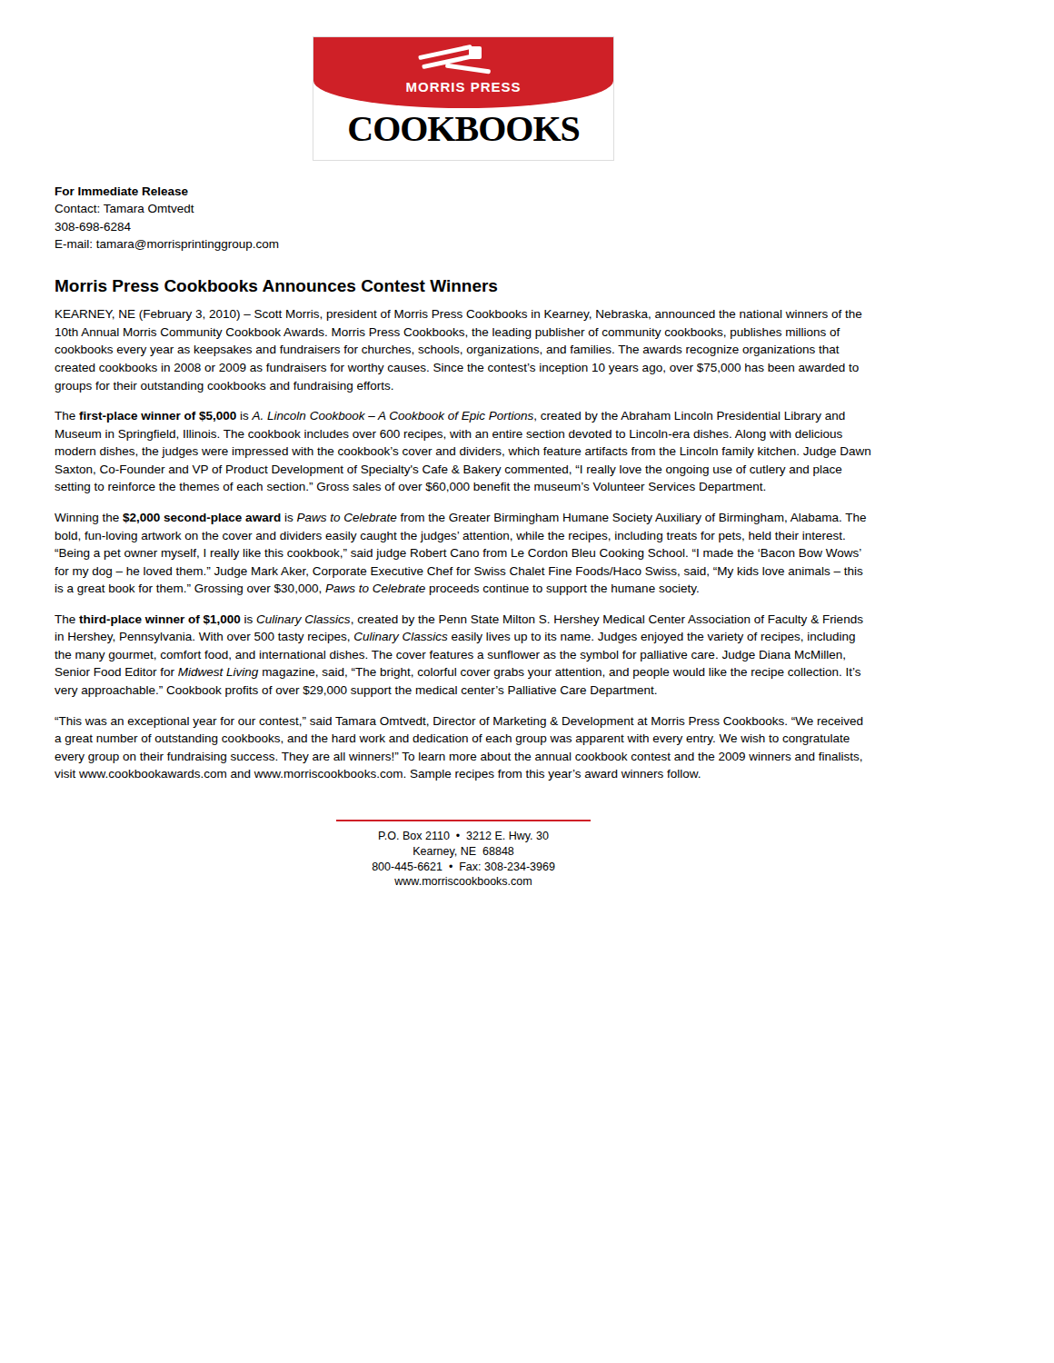MORRIS PRESS
COOKBOOKS
For Immediate Release
Contact: Tamara Omtvedt
308-698-6284
E-mail: tamara@morrisprintinggroup.com
Morris Press Cookbooks Announces Contest Winners
KEARNEY, NE (February 3, 2010) – Scott Morris, president of Morris Press Cookbooks in Kearney, Nebraska, announced the national winners of the 10th Annual Morris Community Cookbook Awards. Morris Press Cookbooks, the leading publisher of community cookbooks, publishes millions of cookbooks every year as keepsakes and fundraisers for churches, schools, organizations, and families. The awards recognize organizations that created cookbooks in 2008 or 2009 as fundraisers for worthy causes. Since the contest’s inception 10 years ago, over $75,000 has been awarded to groups for their outstanding cookbooks and fundraising efforts.
The first-place winner of $5,000 is A. Lincoln Cookbook – A Cookbook of Epic Portions, created by the Abraham Lincoln Presidential Library and Museum in Springfield, Illinois. The cookbook includes over 600 recipes, with an entire section devoted to Lincoln-era dishes. Along with delicious modern dishes, the judges were impressed with the cookbook’s cover and dividers, which feature artifacts from the Lincoln family kitchen. Judge Dawn Saxton, Co-Founder and VP of Product Development of Specialty's Cafe & Bakery commented, “I really love the ongoing use of cutlery and place setting to reinforce the themes of each section.” Gross sales of over $60,000 benefit the museum’s Volunteer Services Department.
Winning the $2,000 second-place award is Paws to Celebrate from the Greater Birmingham Humane Society Auxiliary of Birmingham, Alabama. The bold, fun-loving artwork on the cover and dividers easily caught the judges’ attention, while the recipes, including treats for pets, held their interest. “Being a pet owner myself, I really like this cookbook,” said judge Robert Cano from Le Cordon Bleu Cooking School. “I made the ‘Bacon Bow Wows’ for my dog – he loved them.” Judge Mark Aker, Corporate Executive Chef for Swiss Chalet Fine Foods/Haco Swiss, said, “My kids love animals – this is a great book for them.” Grossing over $30,000, Paws to Celebrate proceeds continue to support the humane society.
The third-place winner of $1,000 is Culinary Classics, created by the Penn State Milton S. Hershey Medical Center Association of Faculty & Friends in Hershey, Pennsylvania. With over 500 tasty recipes, Culinary Classics easily lives up to its name. Judges enjoyed the variety of recipes, including the many gourmet, comfort food, and international dishes. The cover features a sunflower as the symbol for palliative care. Judge Diana McMillen, Senior Food Editor for Midwest Living magazine, said, “The bright, colorful cover grabs your attention, and people would like the recipe collection. It’s very approachable.” Cookbook profits of over $29,000 support the medical center’s Palliative Care Department.
“This was an exceptional year for our contest,” said Tamara Omtvedt, Director of Marketing & Development at Morris Press Cookbooks. “We received a great number of outstanding cookbooks, and the hard work and dedication of each group was apparent with every entry. We wish to congratulate every group on their fundraising success. They are all winners!” To learn more about the annual cookbook contest and the 2009 winners and finalists, visit www.cookbookawards.com and www.morriscookbooks.com. Sample recipes from this year’s award winners follow.
P.O. Box 2110 • 3212 E. Hwy. 30
Kearney, NE 68848
800-445-6621 • Fax: 308-234-3969
www.morriscookbooks.com